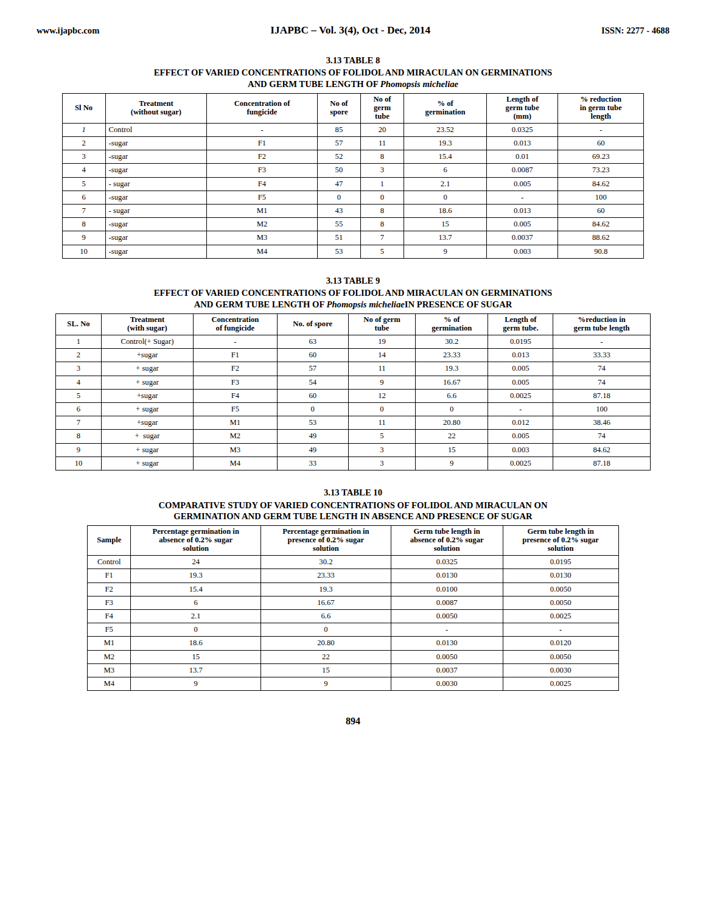www.ijapbc.com IJAPBC – Vol. 3(4), Oct - Dec, 2014 ISSN: 2277 - 4688
3.13 TABLE 8
EFFECT OF VARIED CONCENTRATIONS OF FOLIDOL AND MIRACULAN ON GERMINATIONS
AND GERM TUBE LENGTH OF Phomopsis micheliae
| Sl No | Treatment (without sugar) | Concentration of fungicide | No of spore | No of germ tube | % of germination | Length of germ tube (mm) | % reduction in germ tube length |
| --- | --- | --- | --- | --- | --- | --- | --- |
| 1 | Control | - | 85 | 20 | 23.52 | 0.0325 | - |
| 2 | -sugar | F1 | 57 | 11 | 19.3 | 0.013 | 60 |
| 3 | -sugar | F2 | 52 | 8 | 15.4 | 0.01 | 69.23 |
| 4 | -sugar | F3 | 50 | 3 | 6 | 0.0087 | 73.23 |
| 5 | - sugar | F4 | 47 | 1 | 2.1 | 0.005 | 84.62 |
| 6 | -sugar | F5 | 0 | 0 | 0 | - | 100 |
| 7 | - sugar | M1 | 43 | 8 | 18.6 | 0.013 | 60 |
| 8 | -sugar | M2 | 55 | 8 | 15 | 0.005 | 84.62 |
| 9 | -sugar | M3 | 51 | 7 | 13.7 | 0.0037 | 88.62 |
| 10 | -sugar | M4 | 53 | 5 | 9 | 0.003 | 90.8 |
3.13 TABLE 9
EFFECT OF VARIED CONCENTRATIONS OF FOLIDOL AND MIRACULAN ON GERMINATIONS
AND GERM TUBE LENGTH OF Phomopsis micheliae IN PRESENCE OF SUGAR
| SL. No | Treatment (with sugar) | Concentration of fungicide | No. of spore | No of germ tube | % of germination | Length of germ tube. | %reduction in germ tube length |
| --- | --- | --- | --- | --- | --- | --- | --- |
| 1 | Control(+ Sugar) | - | 63 | 19 | 30.2 | 0.0195 | - |
| 2 | +sugar | F1 | 60 | 14 | 23.33 | 0.013 | 33.33 |
| 3 | + sugar | F2 | 57 | 11 | 19.3 | 0.005 | 74 |
| 4 | + sugar | F3 | 54 | 9 | 16.67 | 0.005 | 74 |
| 5 | +sugar | F4 | 60 | 12 | 6.6 | 0.0025 | 87.18 |
| 6 | + sugar | F5 | 0 | 0 | 0 | - | 100 |
| 7 | +sugar | M1 | 53 | 11 | 20.80 | 0.012 | 38.46 |
| 8 | + sugar | M2 | 49 | 5 | 22 | 0.005 | 74 |
| 9 | + sugar | M3 | 49 | 3 | 15 | 0.003 | 84.62 |
| 10 | + sugar | M4 | 33 | 3 | 9 | 0.0025 | 87.18 |
3.13 TABLE 10
COMPARATIVE STUDY OF VARIED CONCENTRATIONS OF FOLIDOL AND MIRACULAN ON
GERMINATION AND GERM TUBE LENGTH IN ABSENCE AND PRESENCE OF SUGAR
| Sample | Percentage germination in absence of 0.2% sugar solution | Percentage germination in presence of 0.2% sugar solution | Germ tube length in absence of 0.2% sugar solution | Germ tube length in presence of 0.2% sugar solution |
| --- | --- | --- | --- | --- |
| Control | 24 | 30.2 | 0.0325 | 0.0195 |
| F1 | 19.3 | 23.33 | 0.0130 | 0.0130 |
| F2 | 15.4 | 19.3 | 0.0100 | 0.0050 |
| F3 | 6 | 16.67 | 0.0087 | 0.0050 |
| F4 | 2.1 | 6.6 | 0.0050 | 0.0025 |
| F5 | 0 | 0 | - | - |
| M1 | 18.6 | 20.80 | 0.0130 | 0.0120 |
| M2 | 15 | 22 | 0.0050 | 0.0050 |
| M3 | 13.7 | 15 | 0.0037 | 0.0030 |
| M4 | 9 | 9 | 0.0030 | 0.0025 |
894